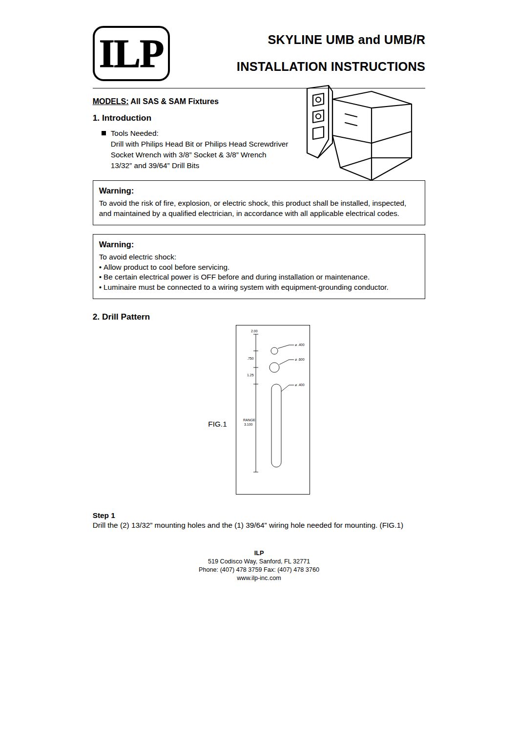ILP
SKYLINE UMB and UMB/R
INSTALLATION INSTRUCTIONS
MODELS: All SAS & SAM Fixtures
1. Introduction
Tools Needed:
Drill with Philips Head Bit or Philips Head Screwdriver
Socket Wrench with 3/8” Socket & 3/8” Wrench
13/32” and 39/64” Drill Bits
Warning:
To avoid the risk of fire, explosion, or electric shock, this product shall be installed, inspected, and maintained by a qualified electrician, in accordance with all applicable electrical codes.
Warning:
To avoid electric shock:
Allow product to cool before servicing.
Be certain electrical power is OFF before and during installation or maintenance.
Luminaire must be connected to a wiring system with equipment-grounding conductor.
2. Drill Pattern
FIG.1
2.00 .750 1.25 RANGE 3.100 ⌀ .400 ⌀ .600 ⌀ .400
Step 1
Drill the (2) 13/32” mounting holes and the (1) 39/64” wiring hole needed for mounting. (FIG.1)
ILP
519 Codisco Way, Sanford, FL 32771
Phone: (407) 478 3759 Fax: (407) 478 3760
www.ilp-inc.com